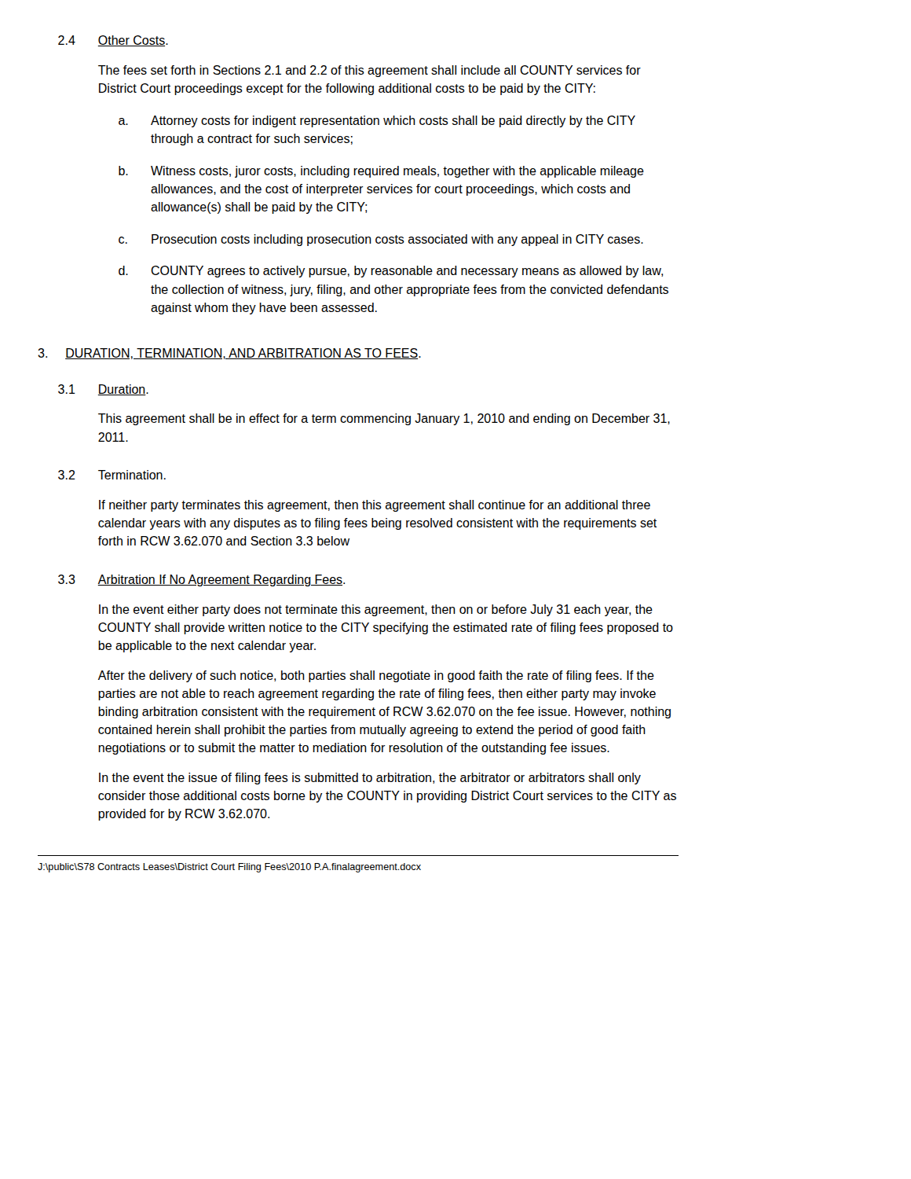2.4
Other Costs
.
The fees set forth in Sections 2.1 and 2.2 of this agreement shall include all COUNTY services for District Court proceedings except for the following additional costs to be paid by the CITY:
a.
Attorney costs for indigent representation which costs shall be paid directly by the CITY through a contract for such services;
b.
Witness costs, juror costs, including required meals, together with the applicable mileage allowances, and the cost of interpreter services for court proceedings, which costs and allowance(s) shall be paid by the CITY;
c.
Prosecution costs including prosecution costs associated with any appeal in CITY cases.
d.
COUNTY agrees to actively pursue, by reasonable and necessary means as allowed by law, the collection of witness, jury, filing, and other appropriate fees from the convicted defendants against whom they have been assessed.
3.
DURATION, TERMINATION, AND ARBITRATION AS TO FEES.
3.1
Duration
.
This agreement shall be in effect for a term commencing January 1, 2010 and ending on December 31, 2011.
3.2
Termination.
If neither party terminates this agreement, then this agreement shall continue for an additional three calendar years with any disputes as to filing fees being resolved consistent with the requirements set forth in RCW 3.62.070 and Section 3.3 below
3.3
Arbitration If No Agreement Regarding Fees
.
In the event either party does not terminate this agreement, then on or before July 31 each year, the COUNTY shall provide written notice to the CITY specifying the estimated rate of filing fees proposed to be applicable to the next calendar year.
After the delivery of such notice, both parties shall negotiate in good faith the rate of filing fees. If the parties are not able to reach agreement regarding the rate of filing fees, then either party may invoke binding arbitration consistent with the requirement of RCW 3.62.070 on the fee issue. However, nothing contained herein shall prohibit the parties from mutually agreeing to extend the period of good faith negotiations or to submit the matter to mediation for resolution of the outstanding fee issues.
In the event the issue of filing fees is submitted to arbitration, the arbitrator or arbitrators shall only consider those additional costs borne by the COUNTY in providing District Court services to the CITY as provided for by RCW 3.62.070.
J:\public\S78 Contracts Leases\District Court Filing Fees\2010 P.A.finalagreement.docx